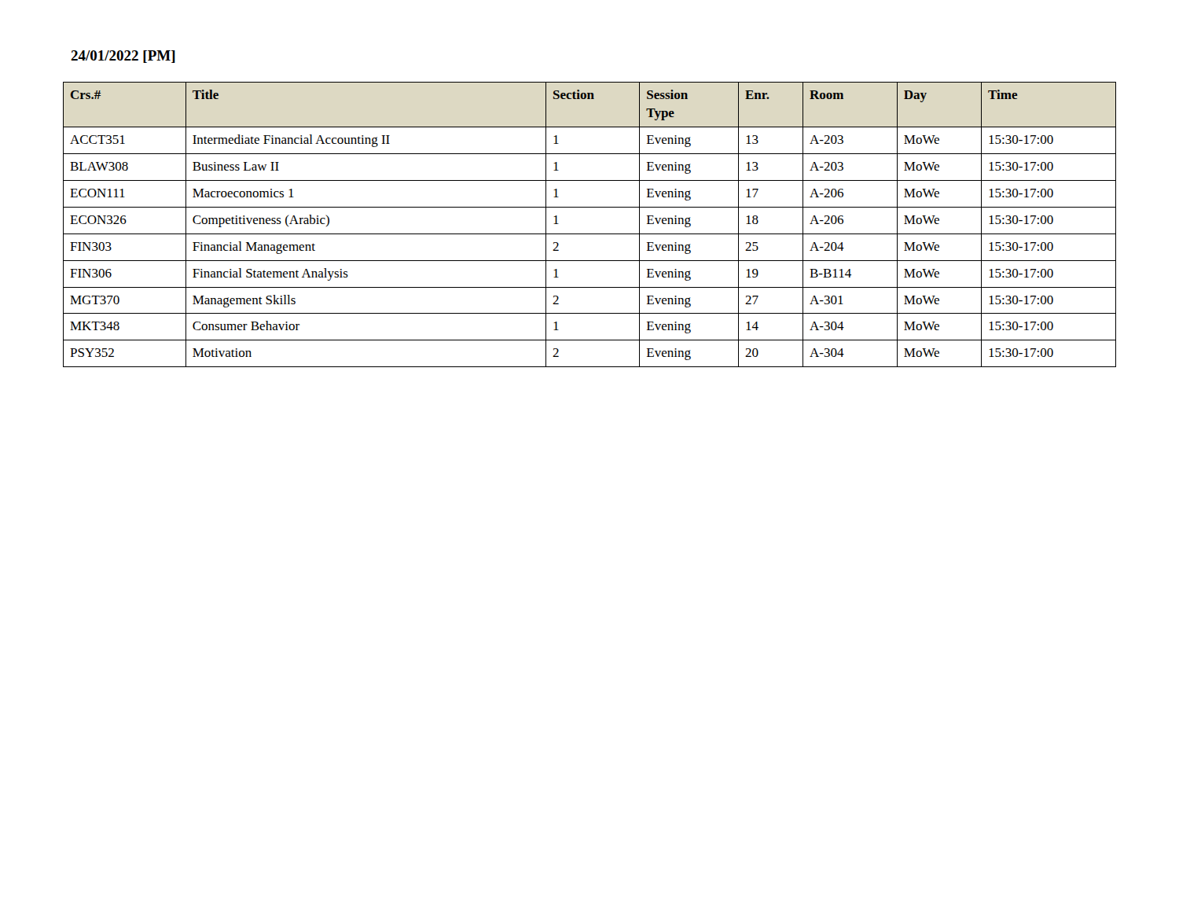24/01/2022 [PM]
| Crs.# | Title | Section | Session Type | Enr. | Room | Day | Time |
| --- | --- | --- | --- | --- | --- | --- | --- |
| ACCT351 | Intermediate Financial Accounting II | 1 | Evening | 13 | A-203 | MoWe | 15:30-17:00 |
| BLAW308 | Business Law II | 1 | Evening | 13 | A-203 | MoWe | 15:30-17:00 |
| ECON111 | Macroeconomics 1 | 1 | Evening | 17 | A-206 | MoWe | 15:30-17:00 |
| ECON326 | Competitiveness (Arabic) | 1 | Evening | 18 | A-206 | MoWe | 15:30-17:00 |
| FIN303 | Financial Management | 2 | Evening | 25 | A-204 | MoWe | 15:30-17:00 |
| FIN306 | Financial Statement Analysis | 1 | Evening | 19 | B-B114 | MoWe | 15:30-17:00 |
| MGT370 | Management Skills | 2 | Evening | 27 | A-301 | MoWe | 15:30-17:00 |
| MKT348 | Consumer Behavior | 1 | Evening | 14 | A-304 | MoWe | 15:30-17:00 |
| PSY352 | Motivation | 2 | Evening | 20 | A-304 | MoWe | 15:30-17:00 |